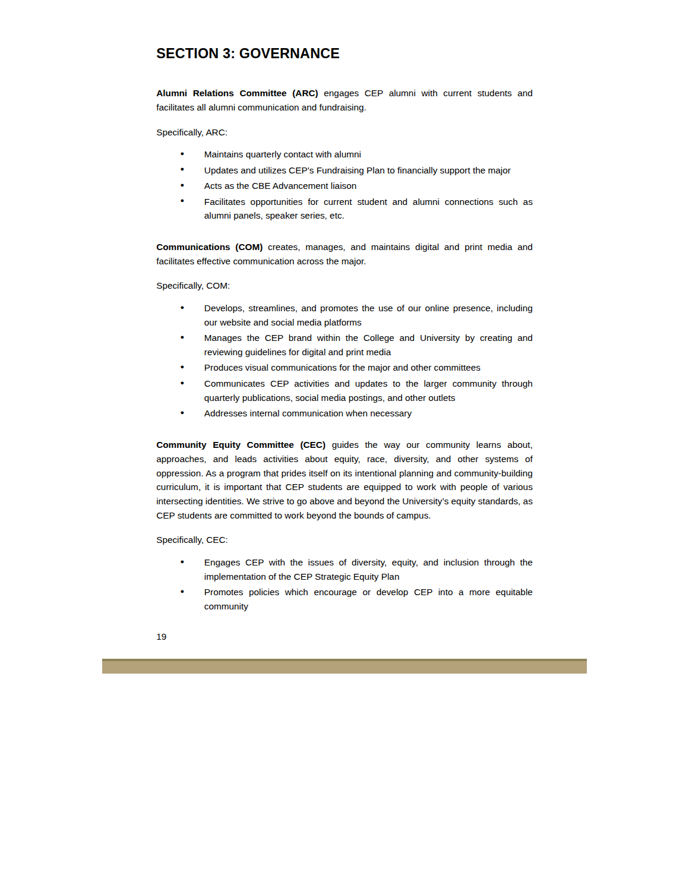Section 3: Governance
Alumni Relations Committee (ARC) engages CEP alumni with current students and facilitates all alumni communication and fundraising.
Specifically, ARC:
Maintains quarterly contact with alumni
Updates and utilizes CEP’s Fundraising Plan to financially support the major
Acts as the CBE Advancement liaison
Facilitates opportunities for current student and alumni connections such as alumni panels, speaker series, etc.
Communications (COM) creates, manages, and maintains digital and print media and facilitates effective communication across the major.
Specifically, COM:
Develops, streamlines, and promotes the use of our online presence, including our website and social media platforms
Manages the CEP brand within the College and University by creating and reviewing guidelines for digital and print media
Produces visual communications for the major and other committees
Communicates CEP activities and updates to the larger community through quarterly publications, social media postings, and other outlets
Addresses internal communication when necessary
Community Equity Committee (CEC) guides the way our community learns about, approaches, and leads activities about equity, race, diversity, and other systems of oppression. As a program that prides itself on its intentional planning and community-building curriculum, it is important that CEP students are equipped to work with people of various intersecting identities. We strive to go above and beyond the University’s equity standards, as CEP students are committed to work beyond the bounds of campus.
Specifically, CEC:
Engages CEP with the issues of diversity, equity, and inclusion through the implementation of the CEP Strategic Equity Plan
Promotes policies which encourage or develop CEP into a more equitable community
19